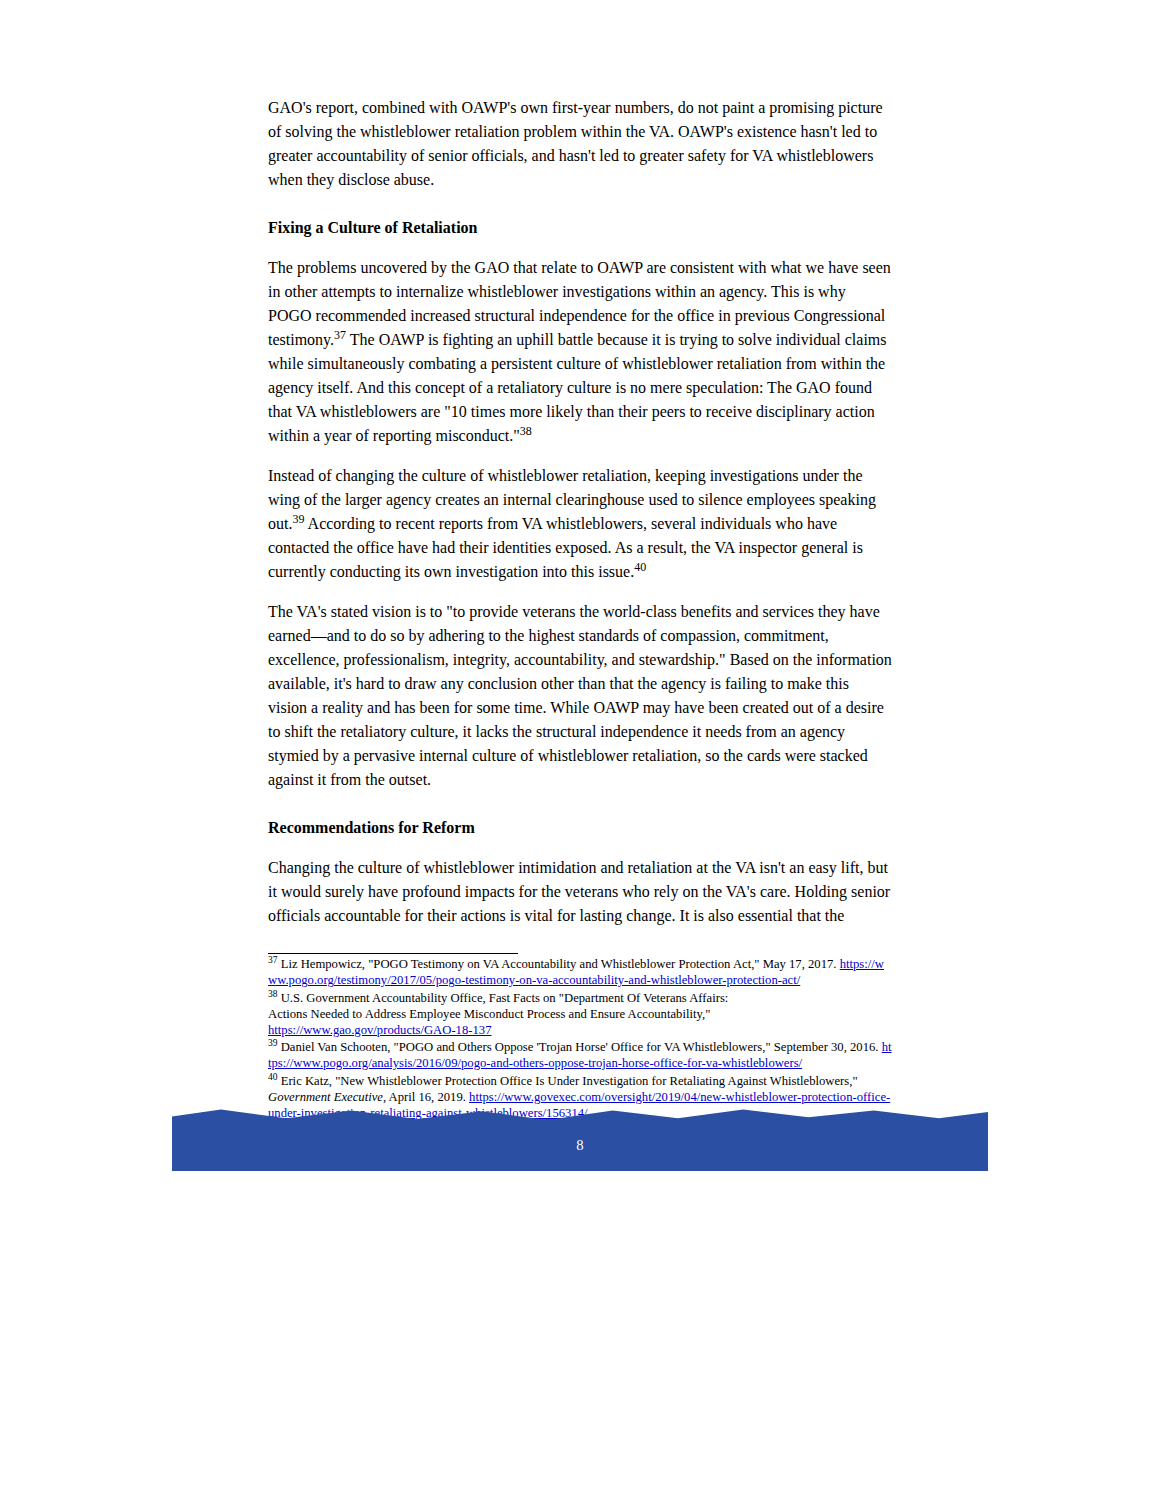GAO's report, combined with OAWP's own first-year numbers, do not paint a promising picture of solving the whistleblower retaliation problem within the VA. OAWP's existence hasn't led to greater accountability of senior officials, and hasn't led to greater safety for VA whistleblowers when they disclose abuse.
Fixing a Culture of Retaliation
The problems uncovered by the GAO that relate to OAWP are consistent with what we have seen in other attempts to internalize whistleblower investigations within an agency. This is why POGO recommended increased structural independence for the office in previous Congressional testimony.37 The OAWP is fighting an uphill battle because it is trying to solve individual claims while simultaneously combating a persistent culture of whistleblower retaliation from within the agency itself. And this concept of a retaliatory culture is no mere speculation: The GAO found that VA whistleblowers are "10 times more likely than their peers to receive disciplinary action within a year of reporting misconduct."38
Instead of changing the culture of whistleblower retaliation, keeping investigations under the wing of the larger agency creates an internal clearinghouse used to silence employees speaking out.39 According to recent reports from VA whistleblowers, several individuals who have contacted the office have had their identities exposed. As a result, the VA inspector general is currently conducting its own investigation into this issue.40
The VA's stated vision is to "to provide veterans the world-class benefits and services they have earned—and to do so by adhering to the highest standards of compassion, commitment, excellence, professionalism, integrity, accountability, and stewardship." Based on the information available, it's hard to draw any conclusion other than that the agency is failing to make this vision a reality and has been for some time. While OAWP may have been created out of a desire to shift the retaliatory culture, it lacks the structural independence it needs from an agency stymied by a pervasive internal culture of whistleblower retaliation, so the cards were stacked against it from the outset.
Recommendations for Reform
Changing the culture of whistleblower intimidation and retaliation at the VA isn't an easy lift, but it would surely have profound impacts for the veterans who rely on the VA's care. Holding senior officials accountable for their actions is vital for lasting change. It is also essential that the
37 Liz Hempowicz, "POGO Testimony on VA Accountability and Whistleblower Protection Act," May 17, 2017. https://www.pogo.org/testimony/2017/05/pogo-testimony-on-va-accountability-and-whistleblower-protection-act/
38 U.S. Government Accountability Office, Fast Facts on "Department Of Veterans Affairs:
Actions Needed to Address Employee Misconduct Process and Ensure Accountability,"
https://www.gao.gov/products/GAO-18-137
39 Daniel Van Schooten, "POGO and Others Oppose 'Trojan Horse' Office for VA Whistleblowers," September 30, 2016. https://www.pogo.org/analysis/2016/09/pogo-and-others-oppose-trojan-horse-office-for-va-whistleblowers/
40 Eric Katz, "New Whistleblower Protection Office Is Under Investigation for Retaliating Against Whistleblowers," Government Executive, April 16, 2019. https://www.govexec.com/oversight/2019/04/new-whistleblower-protection-office-under-investigation-retaliating-against-whistleblowers/156314/
8